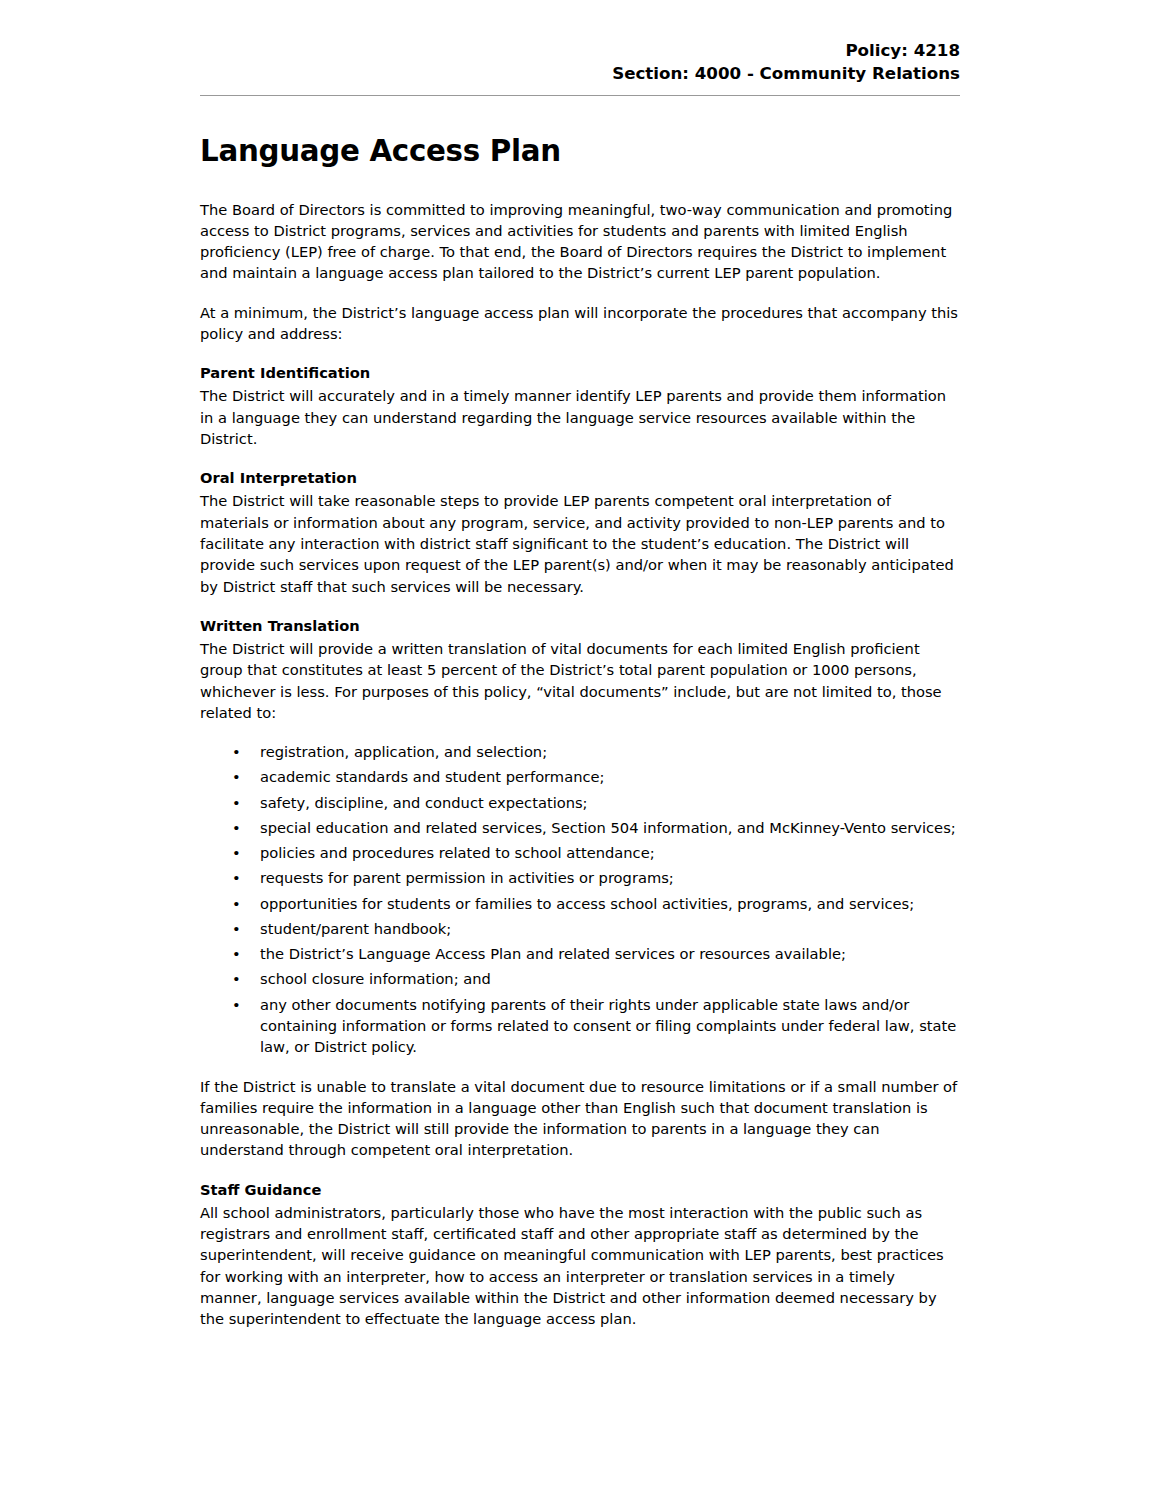Policy: 4218
Section: 4000 - Community Relations
Language Access Plan
The Board of Directors is committed to improving meaningful, two-way communication and promoting access to District programs, services and activities for students and parents with limited English proficiency (LEP) free of charge. To that end, the Board of Directors requires the District to implement and maintain a language access plan tailored to the District’s current LEP parent population.
At a minimum, the District’s language access plan will incorporate the procedures that accompany this policy and address:
Parent Identification
The District will accurately and in a timely manner identify LEP parents and provide them information in a language they can understand regarding the language service resources available within the District.
Oral Interpretation
The District will take reasonable steps to provide LEP parents competent oral interpretation of materials or information about any program, service, and activity provided to non-LEP parents and to facilitate any interaction with district staff significant to the student’s education. The District will provide such services upon request of the LEP parent(s) and/or when it may be reasonably anticipated by District staff that such services will be necessary.
Written Translation
The District will provide a written translation of vital documents for each limited English proficient group that constitutes at least 5 percent of the District’s total parent population or 1000 persons, whichever is less. For purposes of this policy, “vital documents” include, but are not limited to, those related to:
registration, application, and selection;
academic standards and student performance;
safety, discipline, and conduct expectations;
special education and related services, Section 504 information, and McKinney-Vento services;
policies and procedures related to school attendance;
requests for parent permission in activities or programs;
opportunities for students or families to access school activities, programs, and services;
student/parent handbook;
the District’s Language Access Plan and related services or resources available;
school closure information; and
any other documents notifying parents of their rights under applicable state laws and/or containing information or forms related to consent or filing complaints under federal law, state law, or District policy.
If the District is unable to translate a vital document due to resource limitations or if a small number of families require the information in a language other than English such that document translation is unreasonable, the District will still provide the information to parents in a language they can understand through competent oral interpretation.
Staff Guidance
All school administrators, particularly those who have the most interaction with the public such as registrars and enrollment staff, certificated staff and other appropriate staff as determined by the superintendent, will receive guidance on meaningful communication with LEP parents, best practices for working with an interpreter, how to access an interpreter or translation services in a timely manner, language services available within the District and other information deemed necessary by the superintendent to effectuate the language access plan.